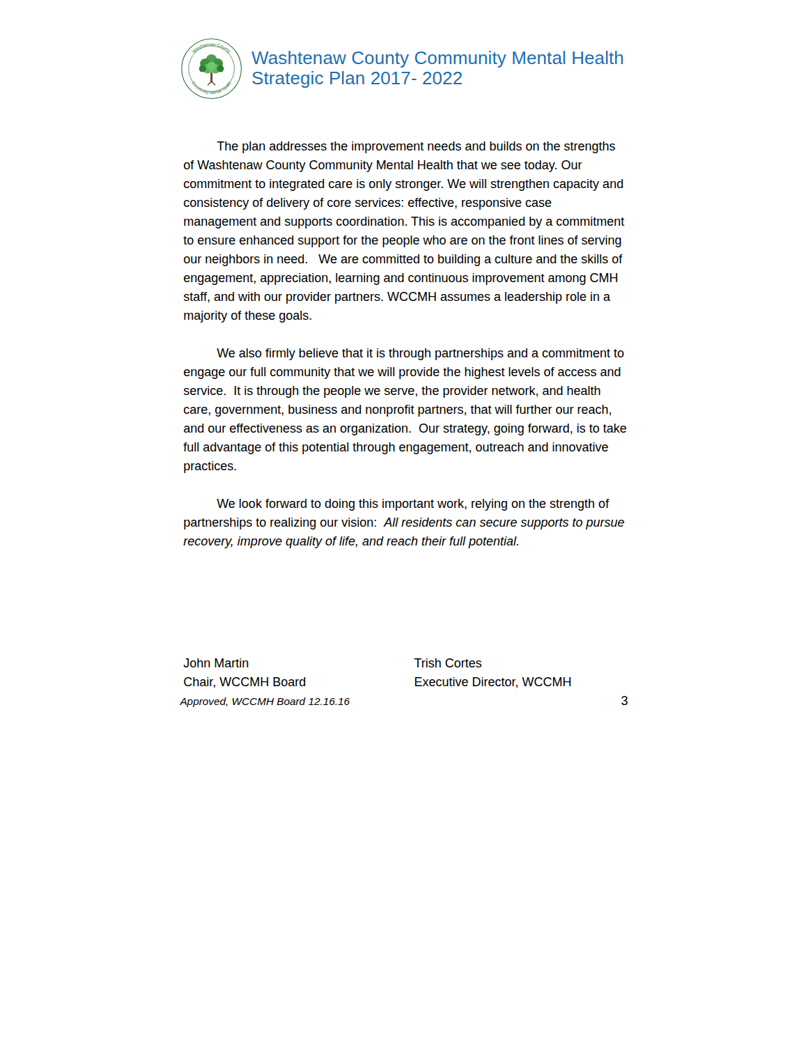Washtenaw County Community Mental Health
Washtenaw County Community Mental Health Strategic Plan 2017- 2022
The plan addresses the improvement needs and builds on the strengths of Washtenaw County Community Mental Health that we see today. Our commitment to integrated care is only stronger. We will strengthen capacity and consistency of delivery of core services: effective, responsive case management and supports coordination. This is accompanied by a commitment to ensure enhanced support for the people who are on the front lines of serving our neighbors in need. We are committed to building a culture and the skills of engagement, appreciation, learning and continuous improvement among CMH staff, and with our provider partners. WCCMH assumes a leadership role in a majority of these goals.
We also firmly believe that it is through partnerships and a commitment to engage our full community that we will provide the highest levels of access and service. It is through the people we serve, the provider network, and health care, government, business and nonprofit partners, that will further our reach, and our effectiveness as an organization. Our strategy, going forward, is to take full advantage of this potential through engagement, outreach and innovative practices.
We look forward to doing this important work, relying on the strength of partnerships to realizing our vision: All residents can secure supports to pursue recovery, improve quality of life, and reach their full potential.
John Martin
Chair, WCCMH Board
Trish Cortes
Executive Director, WCCMH
Approved, WCCMH Board 12.16.16 3